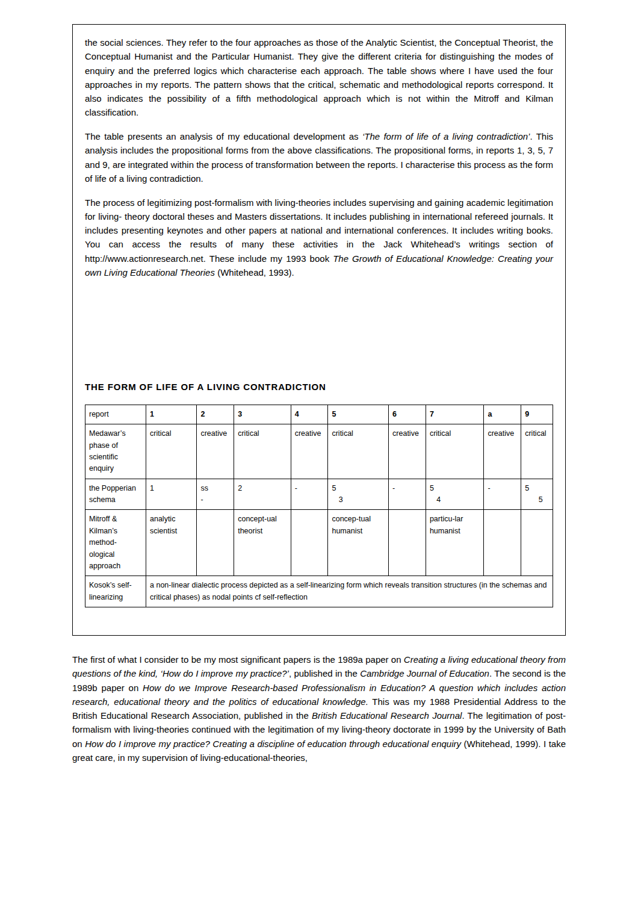the social sciences. They refer to the four approaches as those of the Analytic Scientist, the Conceptual Theorist, the Conceptual Humanist and the Particular Humanist. They give the different criteria for distinguishing the modes of enquiry and the preferred logics which characterise each approach. The table shows where I have used the four approaches in my reports. The pattern shows that the critical, schematic and methodological reports correspond. It also indicates the possibility of a fifth methodological approach which is not within the Mitroff and Kilman classification.
The table presents an analysis of my educational development as ‘The form of life of a living contradiction’. This analysis includes the propositional forms from the above classifications. The propositional forms, in reports 1, 3, 5, 7 and 9, are integrated within the process of transformation between the reports. I characterise this process as the form of life of a living contradiction.
The process of legitimizing post-formalism with living-theories includes supervising and gaining academic legitimation for living- theory doctoral theses and Masters dissertations. It includes publishing in international refereed journals. It includes presenting keynotes and other papers at national and international conferences. It includes writing books. You can access the results of many these activities in the Jack Whitehead’s writings section of http://www.actionresearch.net. These include my 1993 book The Growth of Educational Knowledge: Creating your own Living Educational Theories (Whitehead, 1993).
The form of life of a living contradiction
| report | 1 | 2 | 3 | 4 | 5 | 6 | 7 | a | 9 |
| --- | --- | --- | --- | --- | --- | --- | --- | --- | --- |
| Medawar’s phase of scientific enquiry | critical | creative | critical | creative | critical | creative | critical | creative | critical |
| the Popperian schema | 1 | ss - | 2 | - | 5 3 | - | 5 4 | - | 5 5 |
| Mitroff & Kilman’s method-ological approach | analytic scientist | | concept-ual theorist | | concep-tual humanist | | particu-lar humanist | | |
| Kosok’s self-linearizing | a non-linear dialectic process depicted as a self-linearizing form which reveals transition structures (in the schemas and critical phases) as nodal points cf self-reflection |
The first of what I consider to be my most significant papers is the 1989a paper on Creating a living educational theory from questions of the kind, ‘How do I improve my practice?’, published in the Cambridge Journal of Education. The second is the 1989b paper on How do we Improve Research-based Professionalism in Education? A question which includes action research, educational theory and the politics of educational knowledge. This was my 1988 Presidential Address to the British Educational Research Association, published in the British Educational Research Journal. The legitimation of post-formalism with living-theories continued with the legitimation of my living-theory doctorate in 1999 by the University of Bath on How do I improve my practice? Creating a discipline of education through educational enquiry (Whitehead, 1999). I take great care, in my supervision of living-educational-theories,